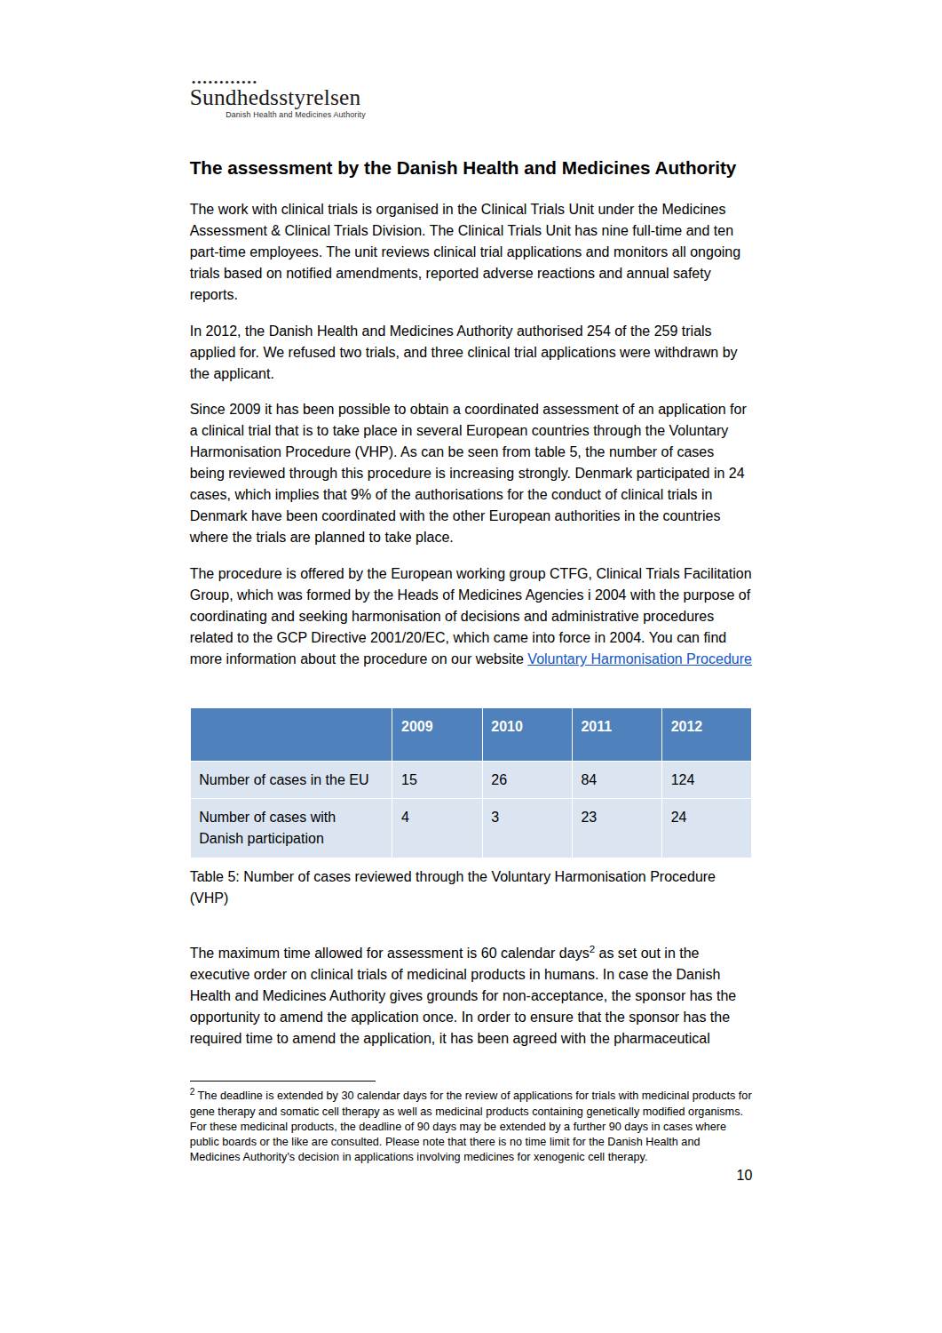••••••••••••Sundhedsstyrelsen
Danish Health and Medicines Authority
The assessment by the Danish Health and Medicines Authority
The work with clinical trials is organised in the Clinical Trials Unit under the Medicines Assessment & Clinical Trials Division. The Clinical Trials Unit has nine full-time and ten part-time employees. The unit reviews clinical trial applications and monitors all ongoing trials based on notified amendments, reported adverse reactions and annual safety reports.
In 2012, the Danish Health and Medicines Authority authorised 254 of the 259 trials applied for. We refused two trials, and three clinical trial applications were withdrawn by the applicant.
Since 2009 it has been possible to obtain a coordinated assessment of an application for a clinical trial that is to take place in several European countries through the Voluntary Harmonisation Procedure (VHP). As can be seen from table 5, the number of cases being reviewed through this procedure is increasing strongly. Denmark participated in 24 cases, which implies that 9% of the authorisations for the conduct of clinical trials in Denmark have been coordinated with the other European authorities in the countries where the trials are planned to take place.
The procedure is offered by the European working group CTFG, Clinical Trials Facilitation Group, which was formed by the Heads of Medicines Agencies i 2004 with the purpose of coordinating and seeking harmonisation of decisions and administrative procedures related to the GCP Directive 2001/20/EC, which came into force in 2004. You can find more information about the procedure on our website Voluntary Harmonisation Procedure
| | 2009 | 2010 | 2011 | 2012 |
| --- | --- | --- | --- | --- |
| Number of cases in the EU | 15 | 26 | 84 | 124 |
| Number of cases with Danish participation | 4 | 3 | 23 | 24 |
Table 5: Number of cases reviewed through the Voluntary Harmonisation Procedure (VHP)
The maximum time allowed for assessment is 60 calendar days2 as set out in the executive order on clinical trials of medicinal products in humans. In case the Danish Health and Medicines Authority gives grounds for non-acceptance, the sponsor has the opportunity to amend the application once. In order to ensure that the sponsor has the required time to amend the application, it has been agreed with the pharmaceutical
2 The deadline is extended by 30 calendar days for the review of applications for trials with medicinal products for gene therapy and somatic cell therapy as well as medicinal products containing genetically modified organisms. For these medicinal products, the deadline of 90 days may be extended by a further 90 days in cases where public boards or the like are consulted. Please note that there is no time limit for the Danish Health and Medicines Authority's decision in applications involving medicines for xenogenic cell therapy.
10